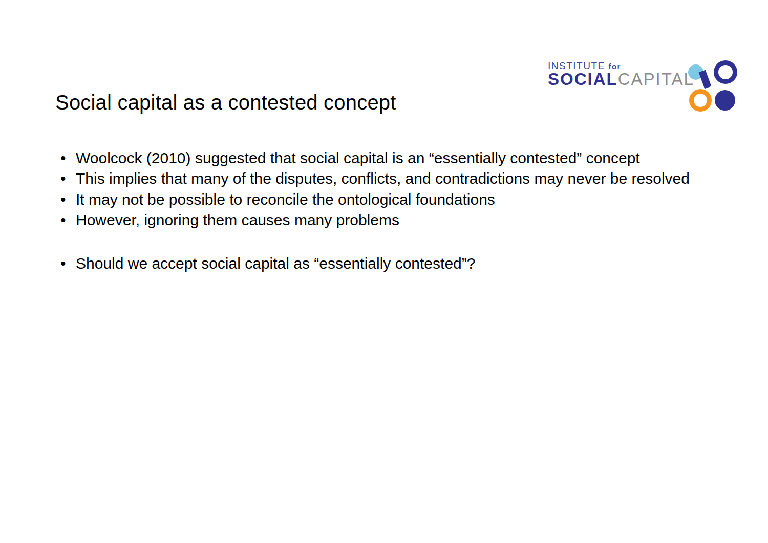INSTITUTE for
SOCIAL CAPITAL
Social capital as a contested concept
Woolcock (2010) suggested that social capital is an “essentially contested” concept
This implies that many of the disputes, conflicts, and contradictions may never be resolved
It may not be possible to reconcile the ontological foundations
However, ignoring them causes many problems
Should we accept social capital as “essentially contested”?